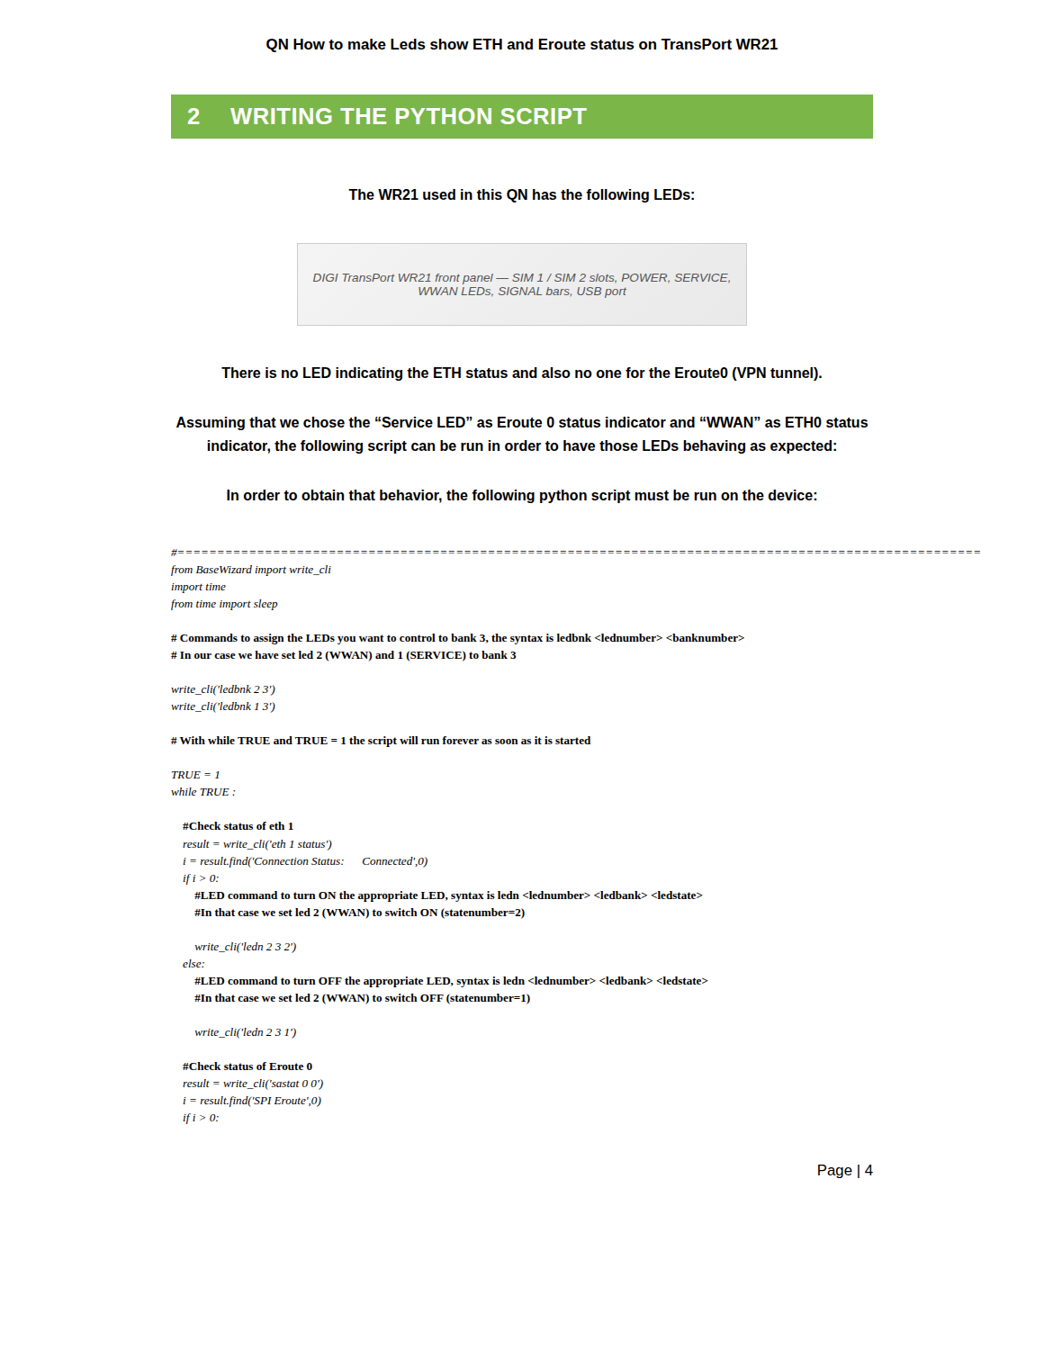QN How to make Leds show ETH and Eroute status on TransPort WR21
2 WRITING THE PYTHON SCRIPT
The WR21 used in this QN has the following LEDs:
DIGI TransPort WR21 front panel — SIM 1 / SIM 2 slots, POWER, SERVICE, WWAN LEDs, SIGNAL bars, USB port
There is no LED indicating the ETH status and also no one for the Eroute0 (VPN tunnel).
Assuming that we chose the “Service LED” as Eroute 0 status indicator and “WWAN” as ETH0 status indicator, the following script can be run in order to have those LEDs behaving as expected:
In order to obtain that behavior, the following python script must be run on the device:
#===================================================================================================== from BaseWizard import write_cli import time from time import sleep # Commands to assign the LEDs you want to control to bank 3, the syntax is ledbnk <lednumber> <banknumber> # In our case we have set led 2 (WWAN) and 1 (SERVICE) to bank 3 write_cli('ledbnk 2 3') write_cli('ledbnk 1 3') # With while TRUE and TRUE = 1 the script will run forever as soon as it is started TRUE = 1 while TRUE : #Check status of eth 1 result = write_cli('eth 1 status') i = result.find('Connection Status: Connected',0) if i > 0: #LED command to turn ON the appropriate LED, syntax is ledn <lednumber> <ledbank> <ledstate> #In that case we set led 2 (WWAN) to switch ON (statenumber=2) write_cli('ledn 2 3 2') else: #LED command to turn OFF the appropriate LED, syntax is ledn <lednumber> <ledbank> <ledstate> #In that case we set led 2 (WWAN) to switch OFF (statenumber=1) write_cli('ledn 2 3 1') #Check status of Eroute 0 result = write_cli('sastat 0 0') i = result.find('SPI Eroute',0) if i > 0:
Page | 4